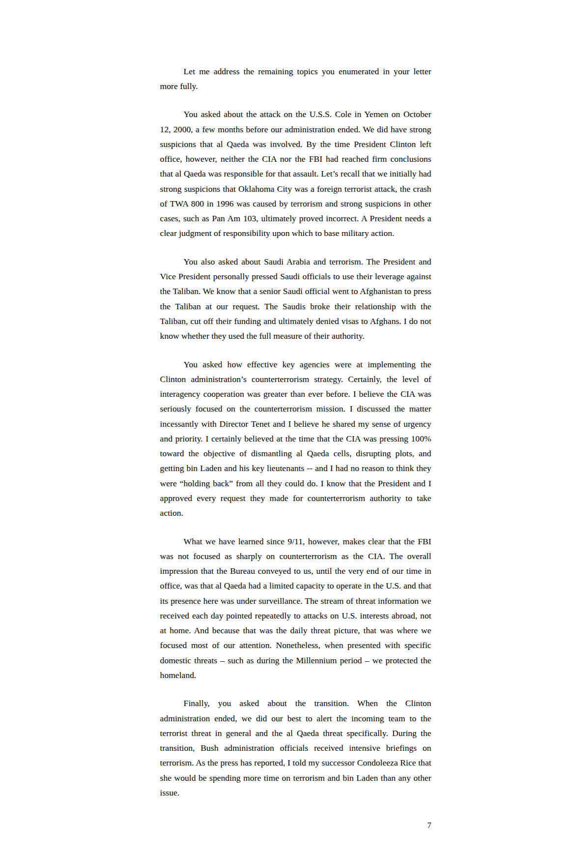Let me address the remaining topics you enumerated in your letter more fully.
You asked about the attack on the U.S.S. Cole in Yemen on October 12, 2000, a few months before our administration ended. We did have strong suspicions that al Qaeda was involved. By the time President Clinton left office, however, neither the CIA nor the FBI had reached firm conclusions that al Qaeda was responsible for that assault. Let’s recall that we initially had strong suspicions that Oklahoma City was a foreign terrorist attack, the crash of TWA 800 in 1996 was caused by terrorism and strong suspicions in other cases, such as Pan Am 103, ultimately proved incorrect. A President needs a clear judgment of responsibility upon which to base military action.
You also asked about Saudi Arabia and terrorism. The President and Vice President personally pressed Saudi officials to use their leverage against the Taliban. We know that a senior Saudi official went to Afghanistan to press the Taliban at our request. The Saudis broke their relationship with the Taliban, cut off their funding and ultimately denied visas to Afghans. I do not know whether they used the full measure of their authority.
You asked how effective key agencies were at implementing the Clinton administration’s counterterrorism strategy. Certainly, the level of interagency cooperation was greater than ever before. I believe the CIA was seriously focused on the counterterrorism mission. I discussed the matter incessantly with Director Tenet and I believe he shared my sense of urgency and priority. I certainly believed at the time that the CIA was pressing 100% toward the objective of dismantling al Qaeda cells, disrupting plots, and getting bin Laden and his key lieutenants -- and I had no reason to think they were “holding back” from all they could do. I know that the President and I approved every request they made for counterterrorism authority to take action.
What we have learned since 9/11, however, makes clear that the FBI was not focused as sharply on counterterrorism as the CIA. The overall impression that the Bureau conveyed to us, until the very end of our time in office, was that al Qaeda had a limited capacity to operate in the U.S. and that its presence here was under surveillance. The stream of threat information we received each day pointed repeatedly to attacks on U.S. interests abroad, not at home. And because that was the daily threat picture, that was where we focused most of our attention. Nonetheless, when presented with specific domestic threats – such as during the Millennium period – we protected the homeland.
Finally, you asked about the transition. When the Clinton administration ended, we did our best to alert the incoming team to the terrorist threat in general and the al Qaeda threat specifically. During the transition, Bush administration officials received intensive briefings on terrorism. As the press has reported, I told my successor Condoleeza Rice that she would be spending more time on terrorism and bin Laden than any other issue.
7